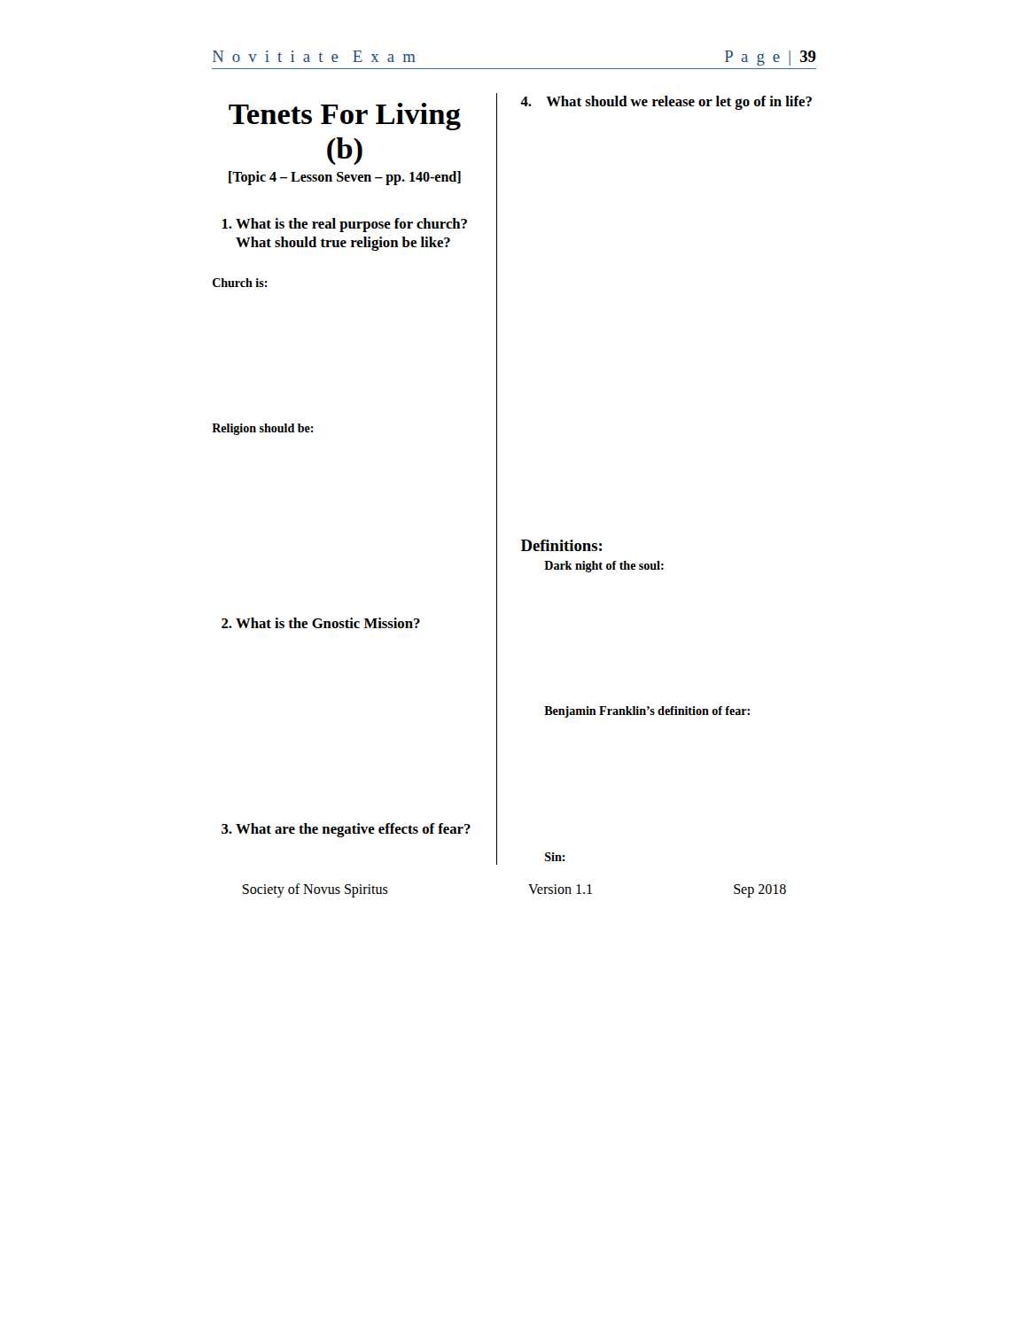N o v i t i a t e E x a m
P a g e | 39
Tenets For Living (b)
[Topic 4 – Lesson Seven – pp. 140-end]
What is the real purpose for church?
What should true religion be like?
Church is:
Religion should be:
What is the Gnostic Mission?
What are the negative effects of fear?
4. What should we release or let go of in life?
Definitions:
Dark night of the soul:
Benjamin Franklin’s definition of fear:
Sin:
Society of Novus Spiritus Version 1.1 Sep 2018